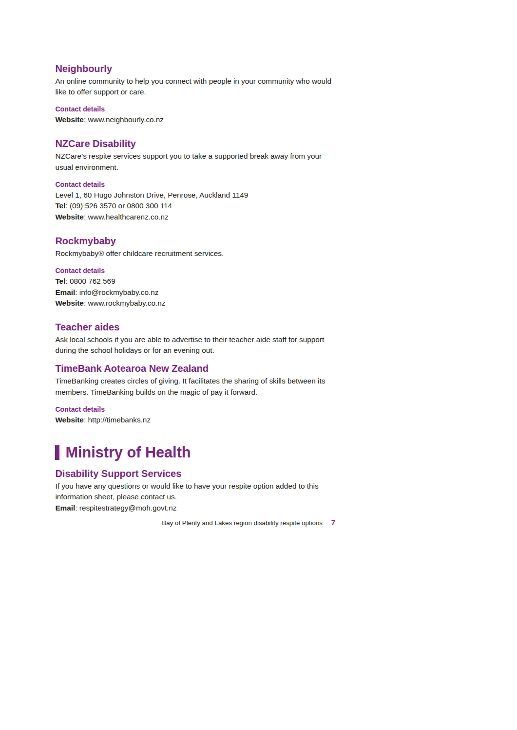Neighbourly
An online community to help you connect with people in your community who would like to offer support or care.
Contact details
Website: www.neighbourly.co.nz
NZCare Disability
NZCare’s respite services support you to take a supported break away from your usual environment.
Contact details
Level 1, 60 Hugo Johnston Drive, Penrose, Auckland 1149
Tel: (09) 526 3570 or 0800 300 114
Website: www.healthcarenz.co.nz
Rockmybaby
Rockmybaby® offer childcare recruitment services.
Contact details
Tel: 0800 762 569
Email: info@rockmybaby.co.nz
Website: www.rockmybaby.co.nz
Teacher aides
Ask local schools if you are able to advertise to their teacher aide staff for support during the school holidays or for an evening out.
TimeBank Aotearoa New Zealand
TimeBanking creates circles of giving. It facilitates the sharing of skills between its members. TimeBanking builds on the magic of pay it forward.
Contact details
Website: http://timebanks.nz
Ministry of Health
Disability Support Services
If you have any questions or would like to have your respite option added to this information sheet, please contact us.
Email: respitestrategy@moh.govt.nz
Bay of Plenty and Lakes region disability respite options 7